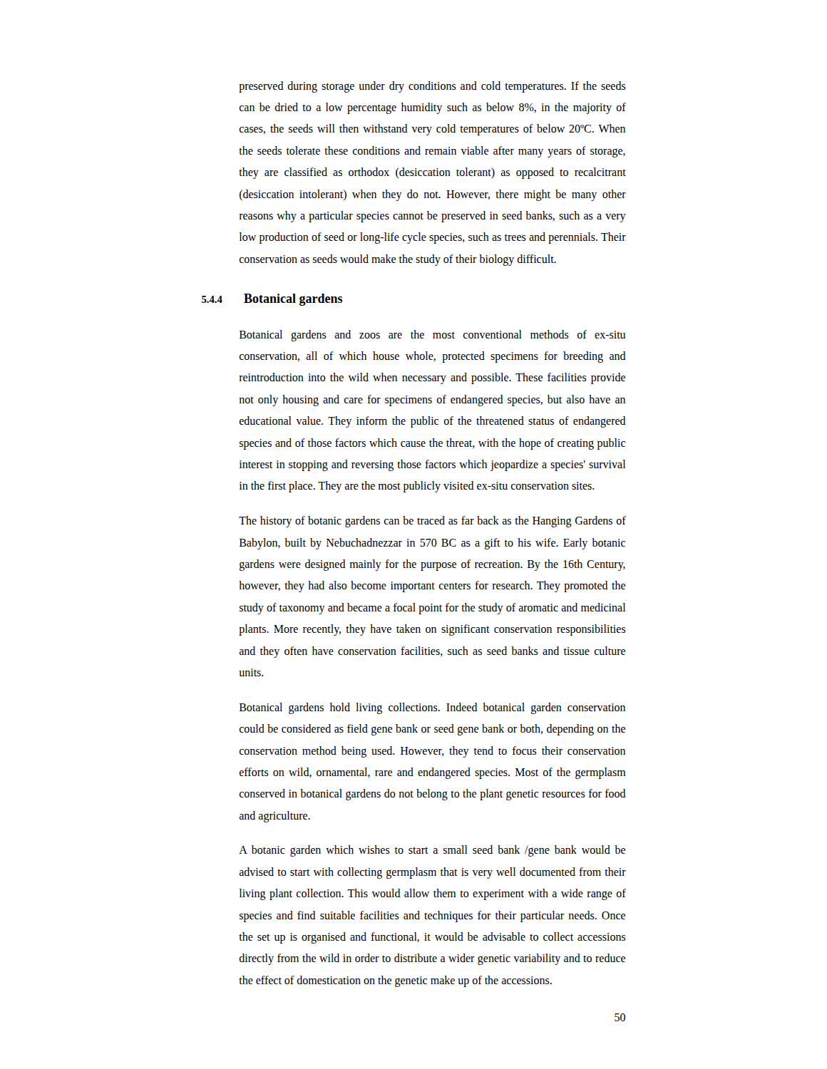preserved during storage under dry conditions and cold temperatures. If the seeds can be dried to a low percentage humidity such as below 8%, in the majority of cases, the seeds will then withstand very cold temperatures of below 20ºC. When the seeds tolerate these conditions and remain viable after many years of storage, they are classified as orthodox (desiccation tolerant) as opposed to recalcitrant (desiccation intolerant) when they do not. However, there might be many other reasons why a particular species cannot be preserved in seed banks, such as a very low production of seed or long-life cycle species, such as trees and perennials. Their conservation as seeds would make the study of their biology difficult.
5.4.4 Botanical gardens
Botanical gardens and zoos are the most conventional methods of ex-situ conservation, all of which house whole, protected specimens for breeding and reintroduction into the wild when necessary and possible. These facilities provide not only housing and care for specimens of endangered species, but also have an educational value. They inform the public of the threatened status of endangered species and of those factors which cause the threat, with the hope of creating public interest in stopping and reversing those factors which jeopardize a species' survival in the first place. They are the most publicly visited ex-situ conservation sites.
The history of botanic gardens can be traced as far back as the Hanging Gardens of Babylon, built by Nebuchadnezzar in 570 BC as a gift to his wife. Early botanic gardens were designed mainly for the purpose of recreation. By the 16th Century, however, they had also become important centers for research. They promoted the study of taxonomy and became a focal point for the study of aromatic and medicinal plants. More recently, they have taken on significant conservation responsibilities and they often have conservation facilities, such as seed banks and tissue culture units.
Botanical gardens hold living collections. Indeed botanical garden conservation could be considered as field gene bank or seed gene bank or both, depending on the conservation method being used. However, they tend to focus their conservation efforts on wild, ornamental, rare and endangered species. Most of the germplasm conserved in botanical gardens do not belong to the plant genetic resources for food and agriculture.
A botanic garden which wishes to start a small seed bank /gene bank would be advised to start with collecting germplasm that is very well documented from their living plant collection. This would allow them to experiment with a wide range of species and find suitable facilities and techniques for their particular needs. Once the set up is organised and functional, it would be advisable to collect accessions directly from the wild in order to distribute a wider genetic variability and to reduce the effect of domestication on the genetic make up of the accessions.
50